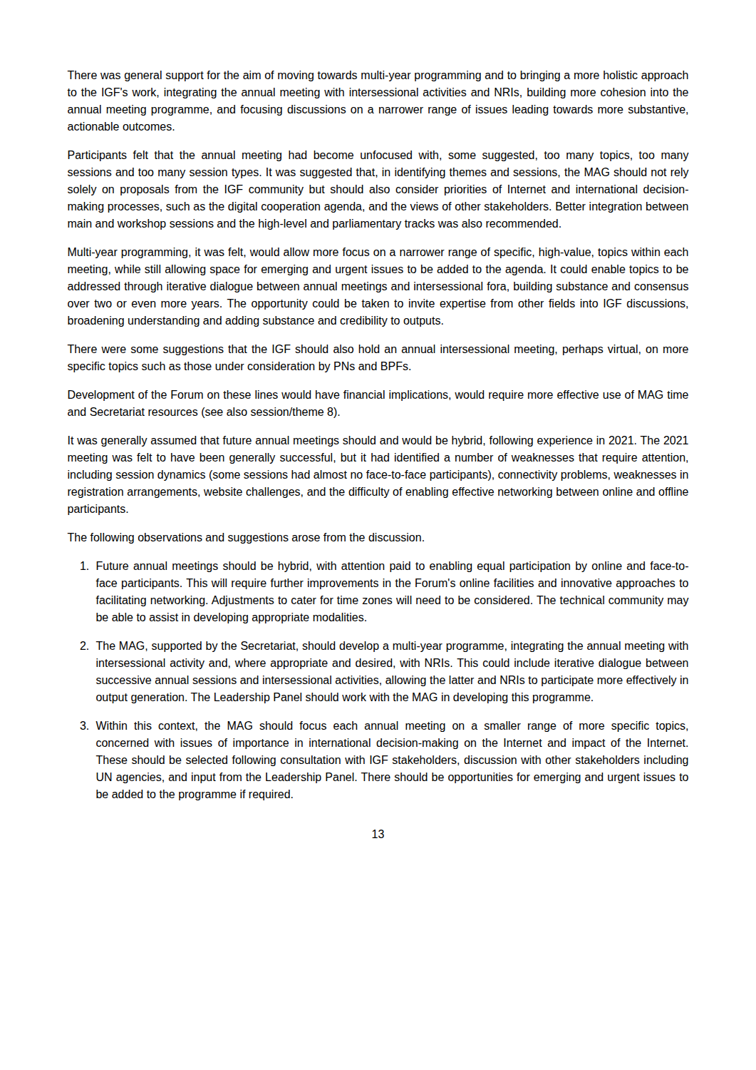There was general support for the aim of moving towards multi-year programming and to bringing a more holistic approach to the IGF's work, integrating the annual meeting with intersessional activities and NRIs, building more cohesion into the annual meeting programme, and focusing discussions on a narrower range of issues leading towards more substantive, actionable outcomes.
Participants felt that the annual meeting had become unfocused with, some suggested, too many topics, too many sessions and too many session types. It was suggested that, in identifying themes and sessions, the MAG should not rely solely on proposals from the IGF community but should also consider priorities of Internet and international decision-making processes, such as the digital cooperation agenda, and the views of other stakeholders. Better integration between main and workshop sessions and the high-level and parliamentary tracks was also recommended.
Multi-year programming, it was felt, would allow more focus on a narrower range of specific, high-value, topics within each meeting, while still allowing space for emerging and urgent issues to be added to the agenda. It could enable topics to be addressed through iterative dialogue between annual meetings and intersessional fora, building substance and consensus over two or even more years. The opportunity could be taken to invite expertise from other fields into IGF discussions, broadening understanding and adding substance and credibility to outputs.
There were some suggestions that the IGF should also hold an annual intersessional meeting, perhaps virtual, on more specific topics such as those under consideration by PNs and BPFs.
Development of the Forum on these lines would have financial implications, would require more effective use of MAG time and Secretariat resources (see also session/theme 8).
It was generally assumed that future annual meetings should and would be hybrid, following experience in 2021. The 2021 meeting was felt to have been generally successful, but it had identified a number of weaknesses that require attention, including session dynamics (some sessions had almost no face-to-face participants), connectivity problems, weaknesses in registration arrangements, website challenges, and the difficulty of enabling effective networking between online and offline participants.
The following observations and suggestions arose from the discussion.
Future annual meetings should be hybrid, with attention paid to enabling equal participation by online and face-to-face participants. This will require further improvements in the Forum's online facilities and innovative approaches to facilitating networking. Adjustments to cater for time zones will need to be considered. The technical community may be able to assist in developing appropriate modalities.
The MAG, supported by the Secretariat, should develop a multi-year programme, integrating the annual meeting with intersessional activity and, where appropriate and desired, with NRIs. This could include iterative dialogue between successive annual sessions and intersessional activities, allowing the latter and NRIs to participate more effectively in output generation. The Leadership Panel should work with the MAG in developing this programme.
Within this context, the MAG should focus each annual meeting on a smaller range of more specific topics, concerned with issues of importance in international decision-making on the Internet and impact of the Internet. These should be selected following consultation with IGF stakeholders, discussion with other stakeholders including UN agencies, and input from the Leadership Panel. There should be opportunities for emerging and urgent issues to be added to the programme if required.
13